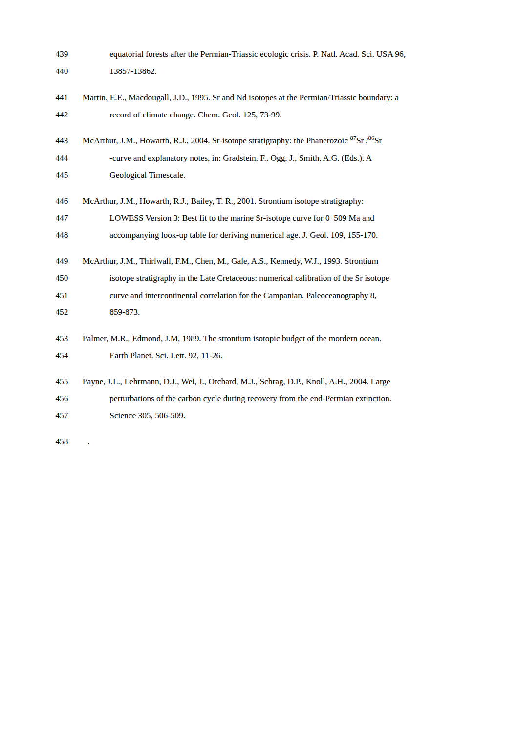439
440
equatorial forests after the Permian-Triassic ecologic crisis. P. Natl. Acad. Sci. USA 96,
13857-13862.
441
442
Martin, E.E., Macdougall, J.D., 1995. Sr and Nd isotopes at the Permian/Triassic boundary: a
record of climate change. Chem. Geol. 125, 73-99.
443
444
445
McArthur, J.M., Howarth, R.J., 2004. Sr-isotope stratigraphy: the Phanerozoic 87Sr /86Sr
-curve and explanatory notes, in: Gradstein, F., Ogg, J., Smith, A.G. (Eds.), A
Geological Timescale.
446
447
448
McArthur, J.M., Howarth, R.J., Bailey, T. R., 2001. Strontium isotope stratigraphy:
LOWESS Version 3: Best fit to the marine Sr-isotope curve for 0–509 Ma and
accompanying look-up table for deriving numerical age. J. Geol. 109, 155-170.
449
450
451
452
McArthur, J.M., Thirlwall, F.M., Chen, M., Gale, A.S., Kennedy, W.J., 1993. Strontium
isotope stratigraphy in the Late Cretaceous: numerical calibration of the Sr isotope
curve and intercontinental correlation for the Campanian. Paleoceanography 8,
859-873.
453
454
Palmer, M.R., Edmond, J.M, 1989. The strontium isotopic budget of the mordern ocean.
Earth Planet. Sci. Lett. 92, 11-26.
455
456
457
Payne, J.L., Lehrmann, D.J., Wei, J., Orchard, M.J., Schrag, D.P., Knoll, A.H., 2004. Large
perturbations of the carbon cycle during recovery from the end-Permian extinction.
Science 305, 506-509.
458
.